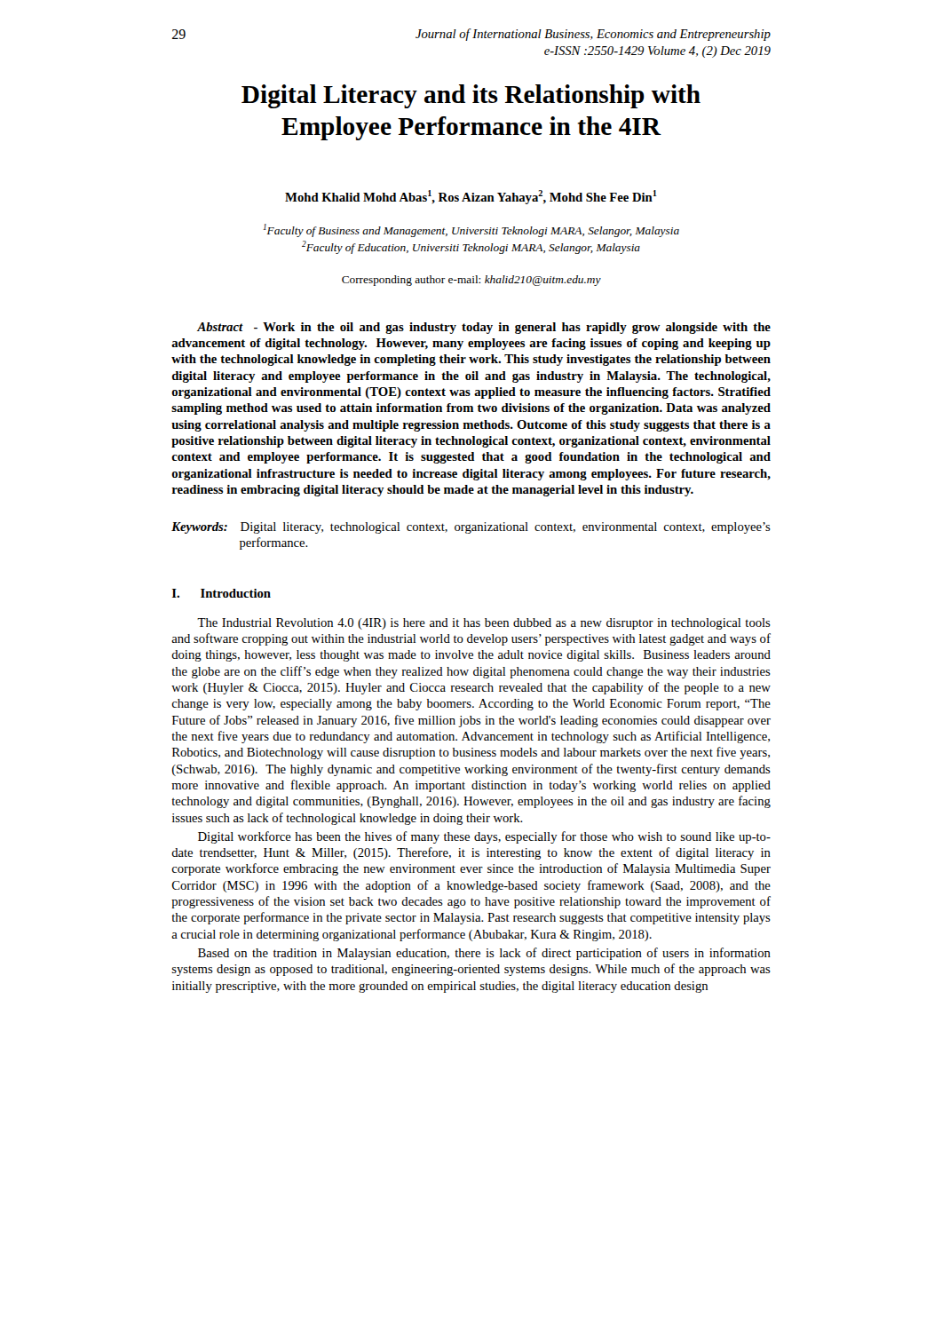29
Journal of International Business, Economics and Entrepreneurship
e-ISSN :2550-1429 Volume 4, (2) Dec 2019
Digital Literacy and its Relationship with
Employee Performance in the 4IR
Mohd Khalid Mohd Abas1, Ros Aizan Yahaya2, Mohd She Fee Din1
1Faculty of Business and Management, Universiti Teknologi MARA, Selangor, Malaysia
2Faculty of Education, Universiti Teknologi MARA, Selangor, Malaysia
Corresponding author e-mail: khalid210@uitm.edu.my
Abstract - Work in the oil and gas industry today in general has rapidly grow alongside with the advancement of digital technology. However, many employees are facing issues of coping and keeping up with the technological knowledge in completing their work. This study investigates the relationship between digital literacy and employee performance in the oil and gas industry in Malaysia. The technological, organizational and environmental (TOE) context was applied to measure the influencing factors. Stratified sampling method was used to attain information from two divisions of the organization. Data was analyzed using correlational analysis and multiple regression methods. Outcome of this study suggests that there is a positive relationship between digital literacy in technological context, organizational context, environmental context and employee performance. It is suggested that a good foundation in the technological and organizational infrastructure is needed to increase digital literacy among employees. For future research, readiness in embracing digital literacy should be made at the managerial level in this industry.
Keywords: Digital literacy, technological context, organizational context, environmental context, employee’s performance.
I. Introduction
The Industrial Revolution 4.0 (4IR) is here and it has been dubbed as a new disruptor in technological tools and software cropping out within the industrial world to develop users’ perspectives with latest gadget and ways of doing things, however, less thought was made to involve the adult novice digital skills. Business leaders around the globe are on the cliff’s edge when they realized how digital phenomena could change the way their industries work (Huyler & Ciocca, 2015). Huyler and Ciocca research revealed that the capability of the people to a new change is very low, especially among the baby boomers. According to the World Economic Forum report, “The Future of Jobs” released in January 2016, five million jobs in the world's leading economies could disappear over the next five years due to redundancy and automation. Advancement in technology such as Artificial Intelligence, Robotics, and Biotechnology will cause disruption to business models and labour markets over the next five years, (Schwab, 2016). The highly dynamic and competitive working environment of the twenty-first century demands more innovative and flexible approach. An important distinction in today’s working world relies on applied technology and digital communities, (Bynghall, 2016). However, employees in the oil and gas industry are facing issues such as lack of technological knowledge in doing their work.
Digital workforce has been the hives of many these days, especially for those who wish to sound like up-to-date trendsetter, Hunt & Miller, (2015). Therefore, it is interesting to know the extent of digital literacy in corporate workforce embracing the new environment ever since the introduction of Malaysia Multimedia Super Corridor (MSC) in 1996 with the adoption of a knowledge-based society framework (Saad, 2008), and the progressiveness of the vision set back two decades ago to have positive relationship toward the improvement of the corporate performance in the private sector in Malaysia. Past research suggests that competitive intensity plays a crucial role in determining organizational performance (Abubakar, Kura & Ringim, 2018).
Based on the tradition in Malaysian education, there is lack of direct participation of users in information systems design as opposed to traditional, engineering-oriented systems designs. While much of the approach was initially prescriptive, with the more grounded on empirical studies, the digital literacy education design